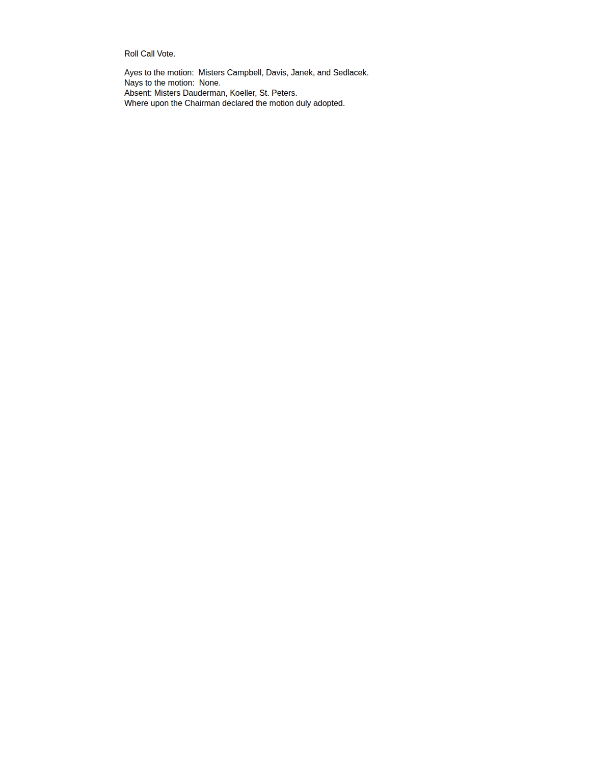Roll Call Vote.
Ayes to the motion: Misters Campbell, Davis, Janek, and Sedlacek.
Nays to the motion: None.
Absent: Misters Dauderman, Koeller, St. Peters.
Where upon the Chairman declared the motion duly adopted.